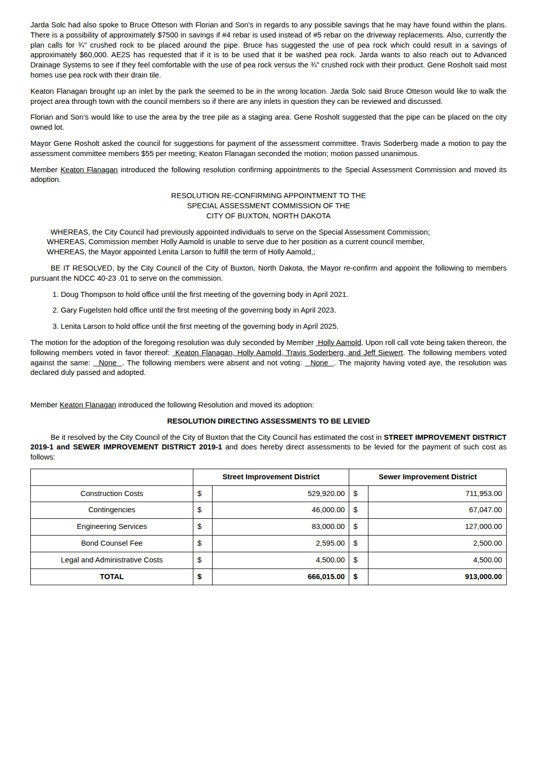Jarda Solc had also spoke to Bruce Otteson with Florian and Son's in regards to any possible savings that he may have found within the plans. There is a possibility of approximately $7500 in savings if #4 rebar is used instead of #5 rebar on the driveway replacements. Also, currently the plan calls for ¾" crushed rock to be placed around the pipe. Bruce has suggested the use of pea rock which could result in a savings of approximately $60,000. AE2S has requested that if it is to be used that it be washed pea rock. Jarda wants to also reach out to Advanced Drainage Systems to see if they feel comfortable with the use of pea rock versus the ¾" crushed rock with their product. Gene Rosholt said most homes use pea rock with their drain tile.
Keaton Flanagan brought up an inlet by the park the seemed to be in the wrong location. Jarda Solc said Bruce Otteson would like to walk the project area through town with the council members so if there are any inlets in question they can be reviewed and discussed.
Florian and Son's would like to use the area by the tree pile as a staging area. Gene Rosholt suggested that the pipe can be placed on the city owned lot.
Mayor Gene Rosholt asked the council for suggestions for payment of the assessment committee. Travis Soderberg made a motion to pay the assessment committee members $55 per meeting; Keaton Flanagan seconded the motion; motion passed unanimous.
Member Keaton Flanagan introduced the following resolution confirming appointments to the Special Assessment Commission and moved its adoption.
RESOLUTION RE-CONFIRMING APPOINTMENT TO THE
SPECIAL ASSESSMENT COMMISSION OF THE
CITY OF BUXTON, NORTH DAKOTA
WHEREAS, the City Council had previously appointed individuals to serve on the Special Assessment Commission;
WHEREAS, Commission member Holly Aamold is unable to serve due to her position as a current council member,
WHEREAS, the Mayor appointed Lenita Larson to fulfill the term of Holly Aamold,;
BE IT RESOLVED, by the City Council of the City of Buxton, North Dakota, the Mayor re-confirm and appoint the following to members pursuant the NDCC 40-23 .01 to serve on the commission.
Doug Thompson to hold office until the first meeting of the governing body in April 2021.
Gary Fugelsten hold office until the first meeting of the governing body in April 2023.
Lenita Larson to hold office until the first meeting of the governing body in April 2025.
The motion for the adoption of the foregoing resolution was duly seconded by Member Holly Aamold. Upon roll call vote being taken thereon, the following members voted in favor thereof: Keaton Flanagan, Holly Aamold, Travis Soderberg, and Jeff Siewert. The following members voted against the same: None . The following members were absent and not voting: None . The majority having voted aye, the resolution was declared duly passed and adopted.
Member Keaton Flanagan introduced the following Resolution and moved its adoption:
RESOLUTION DIRECTING ASSESSMENTS TO BE LEVIED
Be it resolved by the City Council of the City of Buxton that the City Council has estimated the cost in STREET IMPROVEMENT DISTRICT 2019-1 and SEWER IMPROVEMENT DISTRICT 2019-1 and does hereby direct assessments to be levied for the payment of such cost as follows:
| | Street Improvement District | Sewer Improvement District |
| --- | --- | --- |
| Construction Costs | $ | 529,920.00 | $ | 711,953.00 |
| Contingencies | $ | 46,000.00 | $ | 67,047.00 |
| Engineering Services | $ | 83,000.00 | $ | 127,000.00 |
| Bond Counsel Fee | $ | 2,595.00 | $ | 2,500.00 |
| Legal and Administrative Costs | $ | 4,500.00 | $ | 4,500.00 |
| TOTAL | $ | 666,015.00 | $ | 913,000.00 |